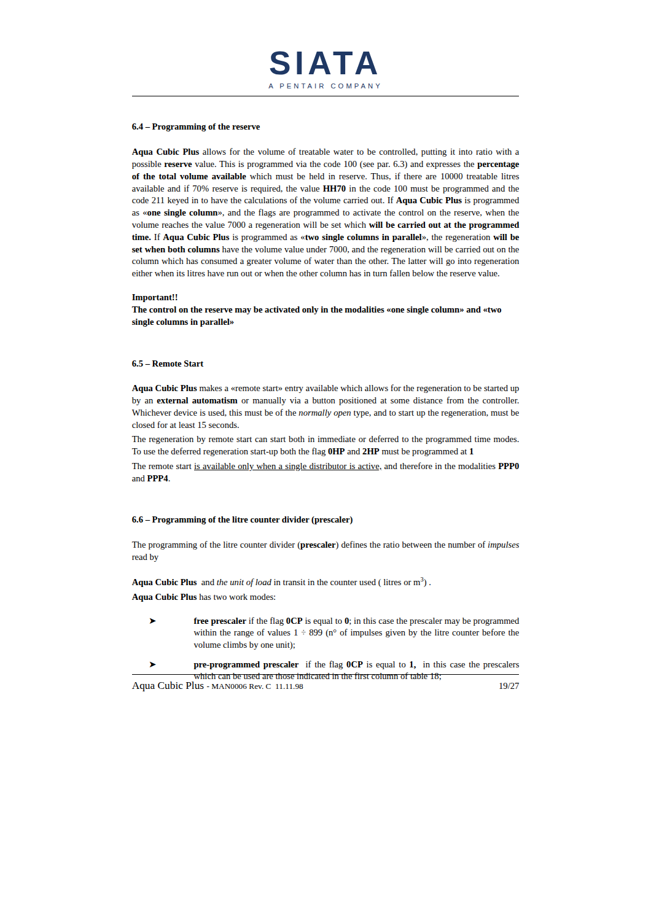SIATA A PENTAIR COMPANY
6.4 – Programming of the reserve
Aqua Cubic Plus allows for the volume of treatable water to be controlled, putting it into ratio with a possible reserve value. This is programmed via the code 100 (see par. 6.3) and expresses the percentage of the total volume available which must be held in reserve. Thus, if there are 10000 treatable litres available and if 70% reserve is required, the value HH70 in the code 100 must be programmed and the code 211 keyed in to have the calculations of the volume carried out. If Aqua Cubic Plus is programmed as «one single column», and the flags are programmed to activate the control on the reserve, when the volume reaches the value 7000 a regeneration will be set which will be carried out at the programmed time. If Aqua Cubic Plus is programmed as «two single columns in parallel», the regeneration will be set when both columns have the volume value under 7000, and the regeneration will be carried out on the column which has consumed a greater volume of water than the other. The latter will go into regeneration either when its litres have run out or when the other column has in turn fallen below the reserve value.
Important!!
The control on the reserve may be activated only in the modalities «one single column» and «two single columns in parallel»
6.5 – Remote Start
Aqua Cubic Plus makes a «remote start» entry available which allows for the regeneration to be started up by an external automatism or manually via a button positioned at some distance from the controller. Whichever device is used, this must be of the normally open type, and to start up the regeneration, must be closed for at least 15 seconds.
The regeneration by remote start can start both in immediate or deferred to the programmed time modes. To use the deferred regeneration start-up both the flag 0HP and 2HP must be programmed at 1
The remote start is available only when a single distributor is active, and therefore in the modalities PPP0 and PPP4.
6.6 – Programming of the litre counter divider (prescaler)
The programming of the litre counter divider (prescaler) defines the ratio between the number of impulses read by
Aqua Cubic Plus and the unit of load in transit in the counter used ( litres or m3) .
Aqua Cubic Plus has two work modes:
➤ free prescaler if the flag 0CP is equal to 0; in this case the prescaler may be programmed within the range of values 1 ÷ 899 (n° of impulses given by the litre counter before the volume climbs by one unit);
➤ pre-programmed prescaler if the flag 0CP is equal to 1, in this case the prescalers which can be used are those indicated in the first column of table 18;
Aqua Cubic Plus - MAN0006 Rev. C 11.11.98 19/27